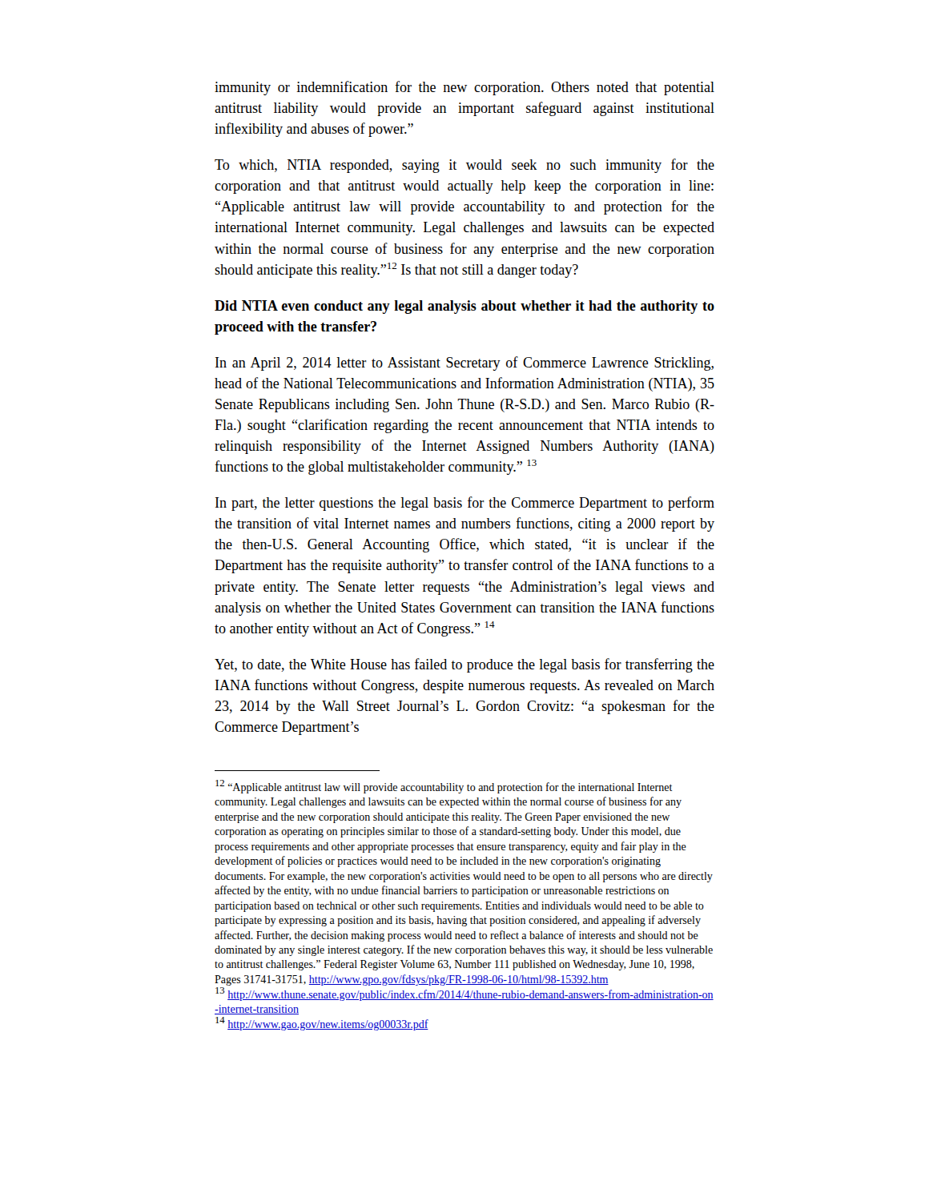immunity or indemnification for the new corporation. Others noted that potential antitrust liability would provide an important safeguard against institutional inflexibility and abuses of power.”
To which, NTIA responded, saying it would seek no such immunity for the corporation and that antitrust would actually help keep the corporation in line: “Applicable antitrust law will provide accountability to and protection for the international Internet community. Legal challenges and lawsuits can be expected within the normal course of business for any enterprise and the new corporation should anticipate this reality.”12 Is that not still a danger today?
Did NTIA even conduct any legal analysis about whether it had the authority to proceed with the transfer?
In an April 2, 2014 letter to Assistant Secretary of Commerce Lawrence Strickling, head of the National Telecommunications and Information Administration (NTIA), 35 Senate Republicans including Sen. John Thune (R-S.D.) and Sen. Marco Rubio (R-Fla.) sought “clarification regarding the recent announcement that NTIA intends to relinquish responsibility of the Internet Assigned Numbers Authority (IANA) functions to the global multistakeholder community.” 13
In part, the letter questions the legal basis for the Commerce Department to perform the transition of vital Internet names and numbers functions, citing a 2000 report by the then-U.S. General Accounting Office, which stated, “it is unclear if the Department has the requisite authority” to transfer control of the IANA functions to a private entity. The Senate letter requests “the Administration’s legal views and analysis on whether the United States Government can transition the IANA functions to another entity without an Act of Congress.” 14
Yet, to date, the White House has failed to produce the legal basis for transferring the IANA functions without Congress, despite numerous requests. As revealed on March 23, 2014 by the Wall Street Journal’s L. Gordon Crovitz: “a spokesman for the Commerce Department’s
12 “Applicable antitrust law will provide accountability to and protection for the international Internet community. Legal challenges and lawsuits can be expected within the normal course of business for any enterprise and the new corporation should anticipate this reality. The Green Paper envisioned the new corporation as operating on principles similar to those of a standard-setting body. Under this model, due process requirements and other appropriate processes that ensure transparency, equity and fair play in the development of policies or practices would need to be included in the new corporation's originating documents. For example, the new corporation's activities would need to be open to all persons who are directly affected by the entity, with no undue financial barriers to participation or unreasonable restrictions on participation based on technical or other such requirements. Entities and individuals would need to be able to participate by expressing a position and its basis, having that position considered, and appealing if adversely affected. Further, the decision making process would need to reflect a balance of interests and should not be dominated by any single interest category. If the new corporation behaves this way, it should be less vulnerable to antitrust challenges.” Federal Register Volume 63, Number 111 published on Wednesday, June 10, 1998, Pages 31741-31751, http://www.gpo.gov/fdsys/pkg/FR-1998-06-10/html/98-15392.htm
13 http://www.thune.senate.gov/public/index.cfm/2014/4/thune-rubio-demand-answers-from-administration-on-internet-transition
14 http://www.gao.gov/new.items/og00033r.pdf